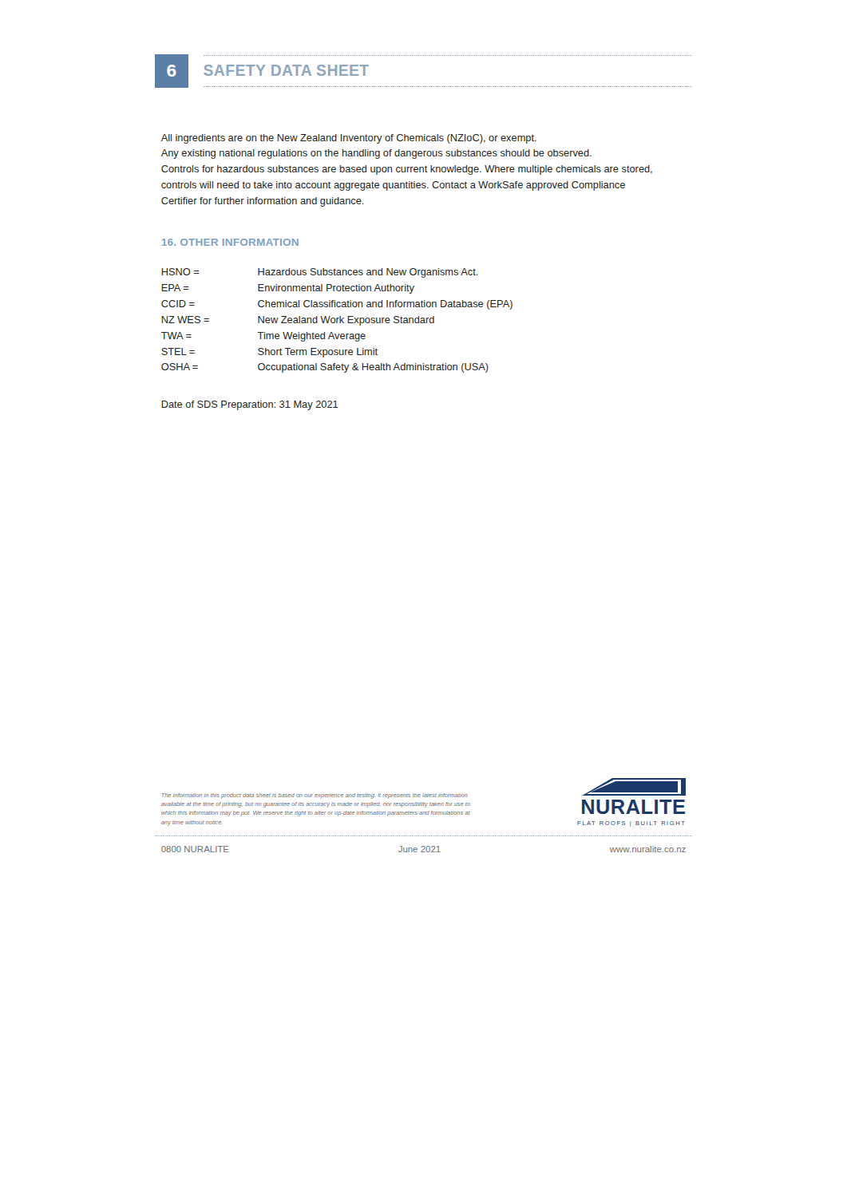6
SAFETY DATA SHEET
All ingredients are on the New Zealand Inventory of Chemicals (NZIoC), or exempt.
Any existing national regulations on the handling of dangerous substances should be observed.
Controls for hazardous substances are based upon current knowledge. Where multiple chemicals are stored,
controls will need to take into account aggregate quantities. Contact a WorkSafe approved Compliance
Certifier for further information and guidance.
16. OTHER INFORMATION
| HSNO = | Hazardous Substances and New Organisms Act. |
| EPA = | Environmental Protection Authority |
| CCID = | Chemical Classification and Information Database (EPA) |
| NZ WES = | New Zealand Work Exposure Standard |
| TWA = | Time Weighted Average |
| STEL = | Short Term Exposure Limit |
| OSHA = | Occupational Safety & Health Administration (USA) |
Date of SDS Preparation: 31 May 2021
The information in this product data sheet is based on our experience and testing. It represents the latest information available at the time of printing, but no guarantee of its accuracy is made or implied, nor responsibility taken for use to which this information may be put. We reserve the right to alter or up-date information parameters and formulations at any time without notice.
NURALITE
FLAT ROOFS | BUILT RIGHT
0800 NURALITE June 2021 www.nuralite.co.nz